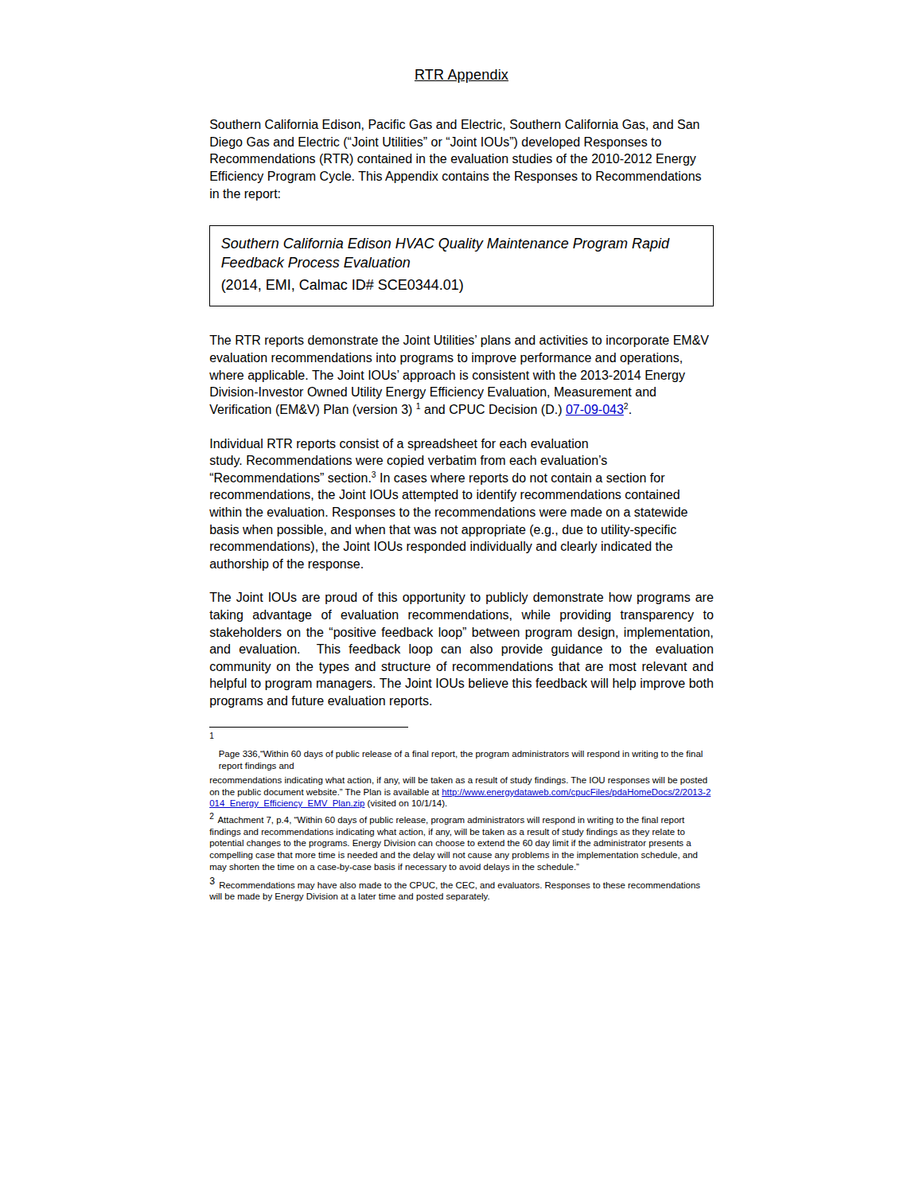RTR Appendix
Southern California Edison, Pacific Gas and Electric, Southern California Gas, and San Diego Gas and Electric (“Joint Utilities” or “Joint IOUs”) developed Responses to Recommendations (RTR) contained in the evaluation studies of the 2010-2012 Energy Efficiency Program Cycle. This Appendix contains the Responses to Recommendations in the report:
Southern California Edison HVAC Quality Maintenance Program Rapid Feedback Process Evaluation
(2014, EMI, Calmac ID# SCE0344.01)
The RTR reports demonstrate the Joint Utilities’ plans and activities to incorporate EM&V evaluation recommendations into programs to improve performance and operations, where applicable. The Joint IOUs’ approach is consistent with the 2013-2014 Energy Division-Investor Owned Utility Energy Efficiency Evaluation, Measurement and Verification (EM&V) Plan (version 3) 1 and CPUC Decision (D.) 07-09-0432.
Individual RTR reports consist of a spreadsheet for each evaluation study. Recommendations were copied verbatim from each evaluation’s “Recommendations” section.3 In cases where reports do not contain a section for recommendations, the Joint IOUs attempted to identify recommendations contained within the evaluation. Responses to the recommendations were made on a statewide basis when possible, and when that was not appropriate (e.g., due to utility-specific recommendations), the Joint IOUs responded individually and clearly indicated the authorship of the response.
The Joint IOUs are proud of this opportunity to publicly demonstrate how programs are taking advantage of evaluation recommendations, while providing transparency to stakeholders on the “positive feedback loop” between program design, implementation, and evaluation. This feedback loop can also provide guidance to the evaluation community on the types and structure of recommendations that are most relevant and helpful to program managers. The Joint IOUs believe this feedback will help improve both programs and future evaluation reports.
1
Page 336,“Within 60 days of public release of a final report, the program administrators will respond in writing to the final report findings and
recommendations indicating what action, if any, will be taken as a result of study findings. The IOU responses will be posted on the public document website.” The Plan is available at http://www.energydataweb.com/cpucFiles/pdaHomeDocs/2/2013-2014_Energy_Efficiency_EMV_Plan.zip (visited on 10/1/14).
2 Attachment 7, p.4, “Within 60 days of public release, program administrators will respond in writing to the final report findings and recommendations indicating what action, if any, will be taken as a result of study findings as they relate to potential changes to the programs. Energy Division can choose to extend the 60 day limit if the administrator presents a compelling case that more time is needed and the delay will not cause any problems in the implementation schedule, and may shorten the time on a case-by-case basis if necessary to avoid delays in the schedule.”
3 Recommendations may have also made to the CPUC, the CEC, and evaluators. Responses to these recommendations will be made by Energy Division at a later time and posted separately.